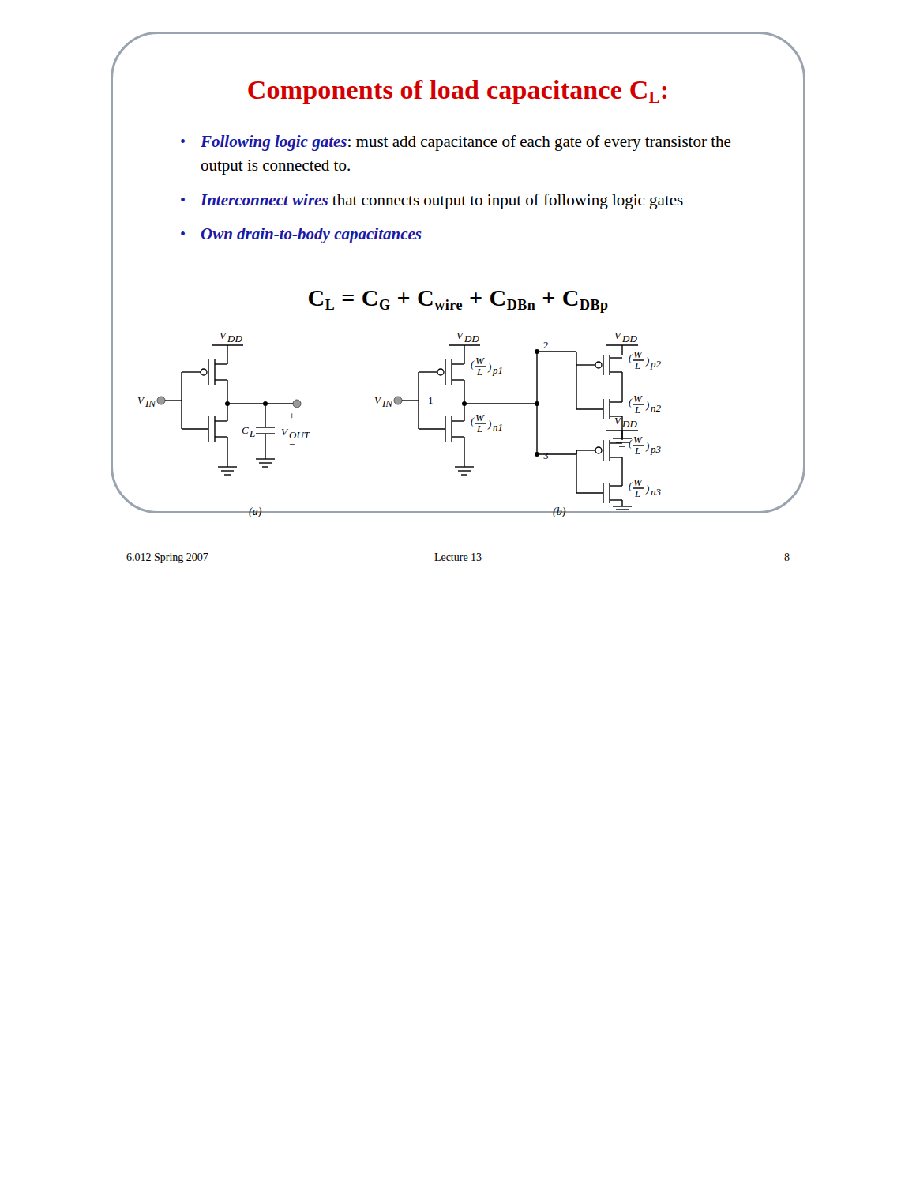Components of load capacitance CL:
Following logic gates: must add capacitance of each gate of every transistor the output is connected to.
Interconnect wires that connects output to input of following logic gates
Own drain-to-body capacitances
CL = CG + Cwire + CDBn + CDBp
VDD VIN CL + − VOUT VDD ( W L )p1 ( W L )n1 VIN 1 VDD ( W L )p2 ( W L )n2 2 VDD ( W L )p3 ( W L )n3 3
(a)
(b)
6.012 Spring 2007 Lecture 13 8